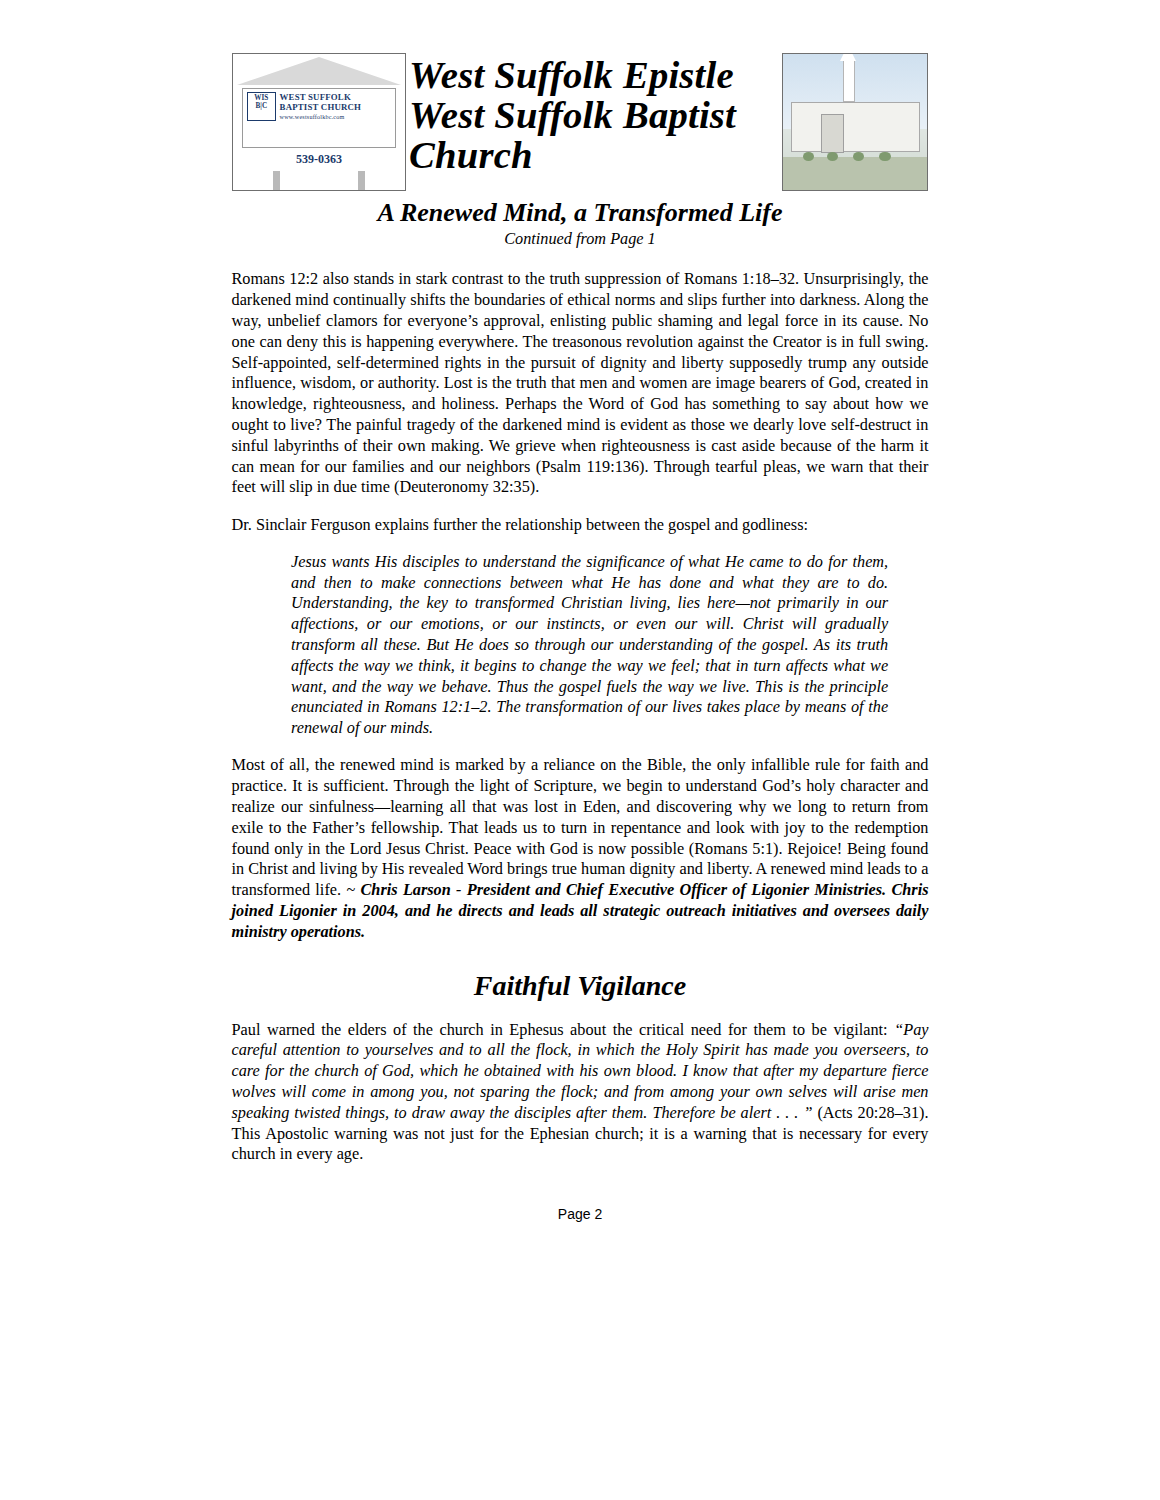| WIS B/C WEST SUFFOLK BAPTIST CHURCH www.westsuffolkbc.com 539-0363 | West Suffolk Epistle West Suffolk Baptist Church | |
A Renewed Mind, a Transformed Life
Continued from Page 1
Romans 12:2 also stands in stark contrast to the truth suppression of Romans 1:18–32. Unsurprisingly, the darkened mind continually shifts the boundaries of ethical norms and slips further into darkness. Along the way, unbelief clamors for everyone’s approval, enlisting public shaming and legal force in its cause. No one can deny this is happening everywhere. The treasonous revolution against the Creator is in full swing. Self-appointed, self-determined rights in the pursuit of dignity and liberty supposedly trump any outside influence, wisdom, or authority. Lost is the truth that men and women are image bearers of God, created in knowledge, righteousness, and holiness. Perhaps the Word of God has something to say about how we ought to live? The painful tragedy of the darkened mind is evident as those we dearly love self-destruct in sinful labyrinths of their own making. We grieve when righteousness is cast aside because of the harm it can mean for our families and our neighbors (Psalm 119:136). Through tearful pleas, we warn that their feet will slip in due time (Deuteronomy 32:35).
Dr. Sinclair Ferguson explains further the relationship between the gospel and godliness:
Jesus wants His disciples to understand the significance of what He came to do for them, and then to make connections between what He has done and what they are to do. Understanding, the key to transformed Christian living, lies here—not primarily in our affections, or our emotions, or our instincts, or even our will. Christ will gradually transform all these. But He does so through our understanding of the gospel. As its truth affects the way we think, it begins to change the way we feel; that in turn affects what we want, and the way we behave. Thus the gospel fuels the way we live. This is the principle enunciated in Romans 12:1–2. The transformation of our lives takes place by means of the renewal of our minds.
Most of all, the renewed mind is marked by a reliance on the Bible, the only infallible rule for faith and practice. It is sufficient. Through the light of Scripture, we begin to understand God’s holy character and realize our sinfulness—learning all that was lost in Eden, and discovering why we long to return from exile to the Father’s fellowship. That leads us to turn in repentance and look with joy to the redemption found only in the Lord Jesus Christ. Peace with God is now possible (Romans 5:1). Rejoice! Being found in Christ and living by His revealed Word brings true human dignity and liberty. A renewed mind leads to a transformed life. ~ Chris Larson - President and Chief Executive Officer of Ligonier Ministries. Chris joined Ligonier in 2004, and he directs and leads all strategic outreach initiatives and oversees daily ministry operations.
Faithful Vigilance
Paul warned the elders of the church in Ephesus about the critical need for them to be vigilant: “Pay careful attention to yourselves and to all the flock, in which the Holy Spirit has made you overseers, to care for the church of God, which he obtained with his own blood. I know that after my departure fierce wolves will come in among you, not sparing the flock; and from among your own selves will arise men speaking twisted things, to draw away the disciples after them. Therefore be alert . . . ” (Acts 20:28–31). This Apostolic warning was not just for the Ephesian church; it is a warning that is necessary for every church in every age.
Page 2